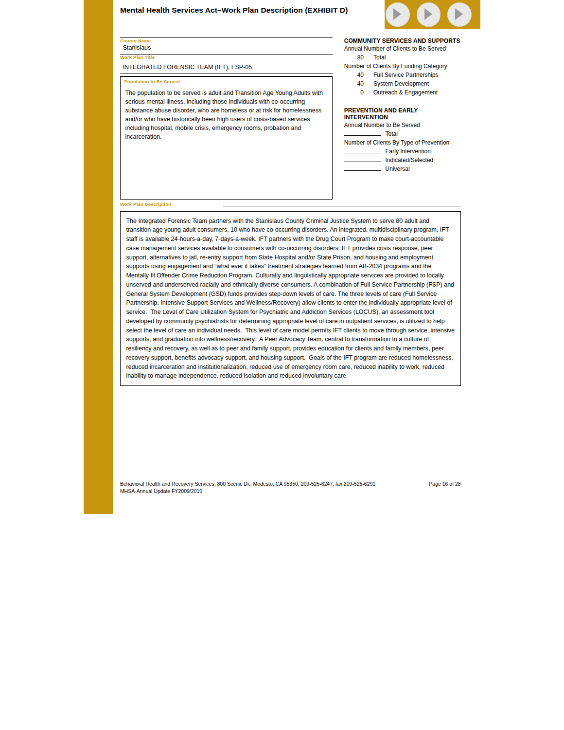Mental Health Services Act–Work Plan Description (EXHIBIT D)
County Name
Stanislaus
Work Plan Title
INTEGRATED FORENSIC TEAM (IFT), FSP-05
Population to Be Served
The population to be served is adult and Transition Age Young Adults with serious mental illness, including those individuals with co-occurring substance abuse disorder, who are homeless or at risk for homelessness and/or who have historically been high users of crisis-based services including hospital, mobile crisis, emergency rooms, probation and incarceration.
COMMUNITY SERVICES AND SUPPORTS
Annual Number of Clients to Be Served
80 Total
Number of Clients By Funding Category
40 Full Service Partnerships
40 System Development
0 Outreach & Engagement
PREVENTION AND EARLY INTERVENTION
Annual Number to Be Served
Total
Number of Clients By Type of Prevention
Early Intervention
Indicated/Selected
Universal
Work Plan Description
The Integrated Forensic Team partners with the Stanislaus County Criminal Justice System to serve 80 adult and transition age young adult consumers, 10 who have co-occurring disorders. An integrated, multidisciplinary program, IFT staff is available 24-hours-a-day, 7-days-a-week. IFT partners with the Drug Court Program to make court-accountable case management services available to consumers with co-occurring disorders. IFT provides crisis response, peer support, alternatives to jail, re-entry support from State Hospital and/or State Prison, and housing and employment supports using engagement and “what ever it takes” treatment strategies learned from AB-2034 programs and the Mentally Ill Offender Crime Reduction Program. Culturally and linguistically appropriate services are provided to locally unserved and underserved racially and ethnically diverse consumers. A combination of Full Service Partnership (FSP) and General System Development (GSD) funds provides step-down levels of care. The three levels of care (Full Service Partnership, Intensive Support Services and Wellness/Recovery) allow clients to enter the individually appropriate level of service. The Level of Care Utilization System for Psychiatric and Addiction Services (LOCUS), an assessment tool developed by community psychiatrists for determining appropriate level of care in outpatient services, is utilized to help select the level of care an individual needs. This level of care model permits IFT clients to move through service, intensive supports, and graduation into wellness/recovery. A Peer Advocacy Team, central to transformation to a culture of resiliency and recovery, as well as to peer and family support, provides education for clients and family members, peer recovery support, benefits advocacy support, and housing support. Goals of the IFT program are reduced homelessness, reduced incarceration and institutionalization, reduced use of emergency room care, reduced inability to work, reduced inability to manage independence, reduced isolation and reduced involuntary care.
Behavioral Health and Recovery Services, 800 Scenic Dr., Modesto, CA 95350, 209-525-6247, fax 209-525-6291 Page 16 of 28
MHSA-Annual Update FY2009/2010